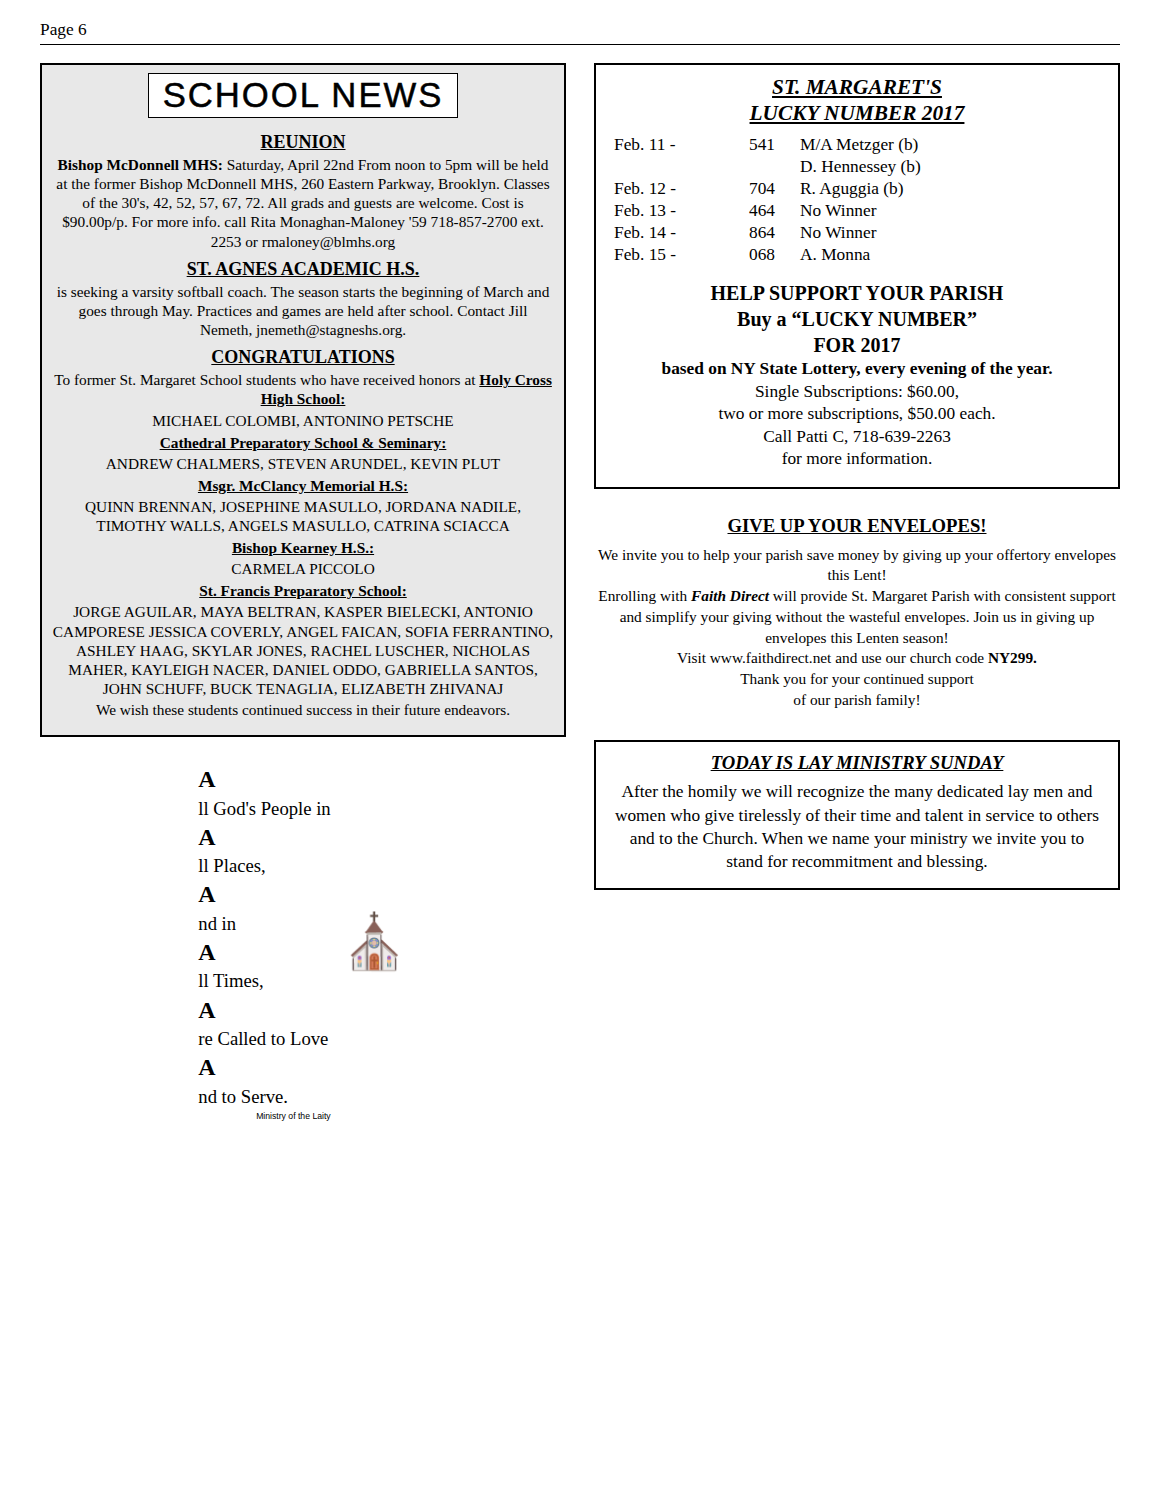Page 6
SCHOOL NEWS
REUNION
Bishop McDonnell MHS: Saturday, April 22nd From noon to 5pm will be held at the former Bishop McDonnell MHS, 260 Eastern Parkway, Brooklyn. Classes of the 30's, 42, 52, 57, 67, 72. All grads and guests are welcome. Cost is $90.00p/p. For more info. call Rita Monaghan-Maloney '59 718-857-2700 ext. 2253 or rmaloney@blmhs.org
ST. AGNES ACADEMIC H.S.
is seeking a varsity softball coach. The season starts the beginning of March and goes through May. Practices and games are held after school. Contact Jill Nemeth, jnemeth@stagneshs.org.
CONGRATULATIONS
To former St. Margaret School students who have received honors at Holy Cross High School:
Michael Colombi, Antonino Petsche
Cathedral Preparatory School & Seminary:
Andrew Chalmers, Steven Arundel, Kevin Plut
Msgr. McClancy Memorial H.S:
Quinn Brennan, Josephine Masullo, Jordana Nadile, Timothy Walls, Angels Masullo, Catrina Sciacca
Bishop Kearney H.S.:
Carmela Piccolo
St. Francis Preparatory School:
Jorge Aguilar, Maya Beltran, Kasper Bielecki, Antonio Camporese Jessica Coverly, Angel Faican, Sofia Ferrantino, Ashley Haag, Skylar Jones, Rachel Luscher, Nicholas Maher, Kayleigh Nacer, Daniel Oddo, Gabriella Santos, John Schuff, Buck Tenaglia, Elizabeth Zhivanaj
We wish these students continued success in their future endeavors.
All God's People in All Places, And in All Times, Are Called to Love And to Serve.
Ministry of the Laity
⛪
ST. MARGARET'S
LUCKY NUMBER 2017
| Feb. 11 - | 541 | M/A Metzger (b) |
| | | D. Hennessey (b) |
| Feb. 12 - | 704 | R. Aguggia (b) |
| Feb. 13 - | 464 | No Winner |
| Feb. 14 - | 864 | No Winner |
| Feb. 15 - | 068 | A. Monna |
HELP SUPPORT YOUR PARISH
Buy a “LUCKY NUMBER”
FOR 2017
based on NY State Lottery, every evening of the year.
Single Subscriptions: $60.00,
two or more subscriptions, $50.00 each.
Call Patti C, 718-639-2263
for more information.
GIVE UP YOUR ENVELOPES!
We invite you to help your parish save money by giving up your offertory envelopes this Lent!
Enrolling with Faith Direct will provide St. Margaret Parish with consistent support and simplify your giving without the wasteful envelopes. Join us in giving up envelopes this Lenten season!
Visit www.faithdirect.net and use our church code NY299.
Thank you for your continued support
of our parish family!
TODAY IS LAY MINISTRY SUNDAY
After the homily we will recognize the many dedicated lay men and women who give tirelessly of their time and talent in service to others and to the Church. When we name your ministry we invite you to stand for recommitment and blessing.